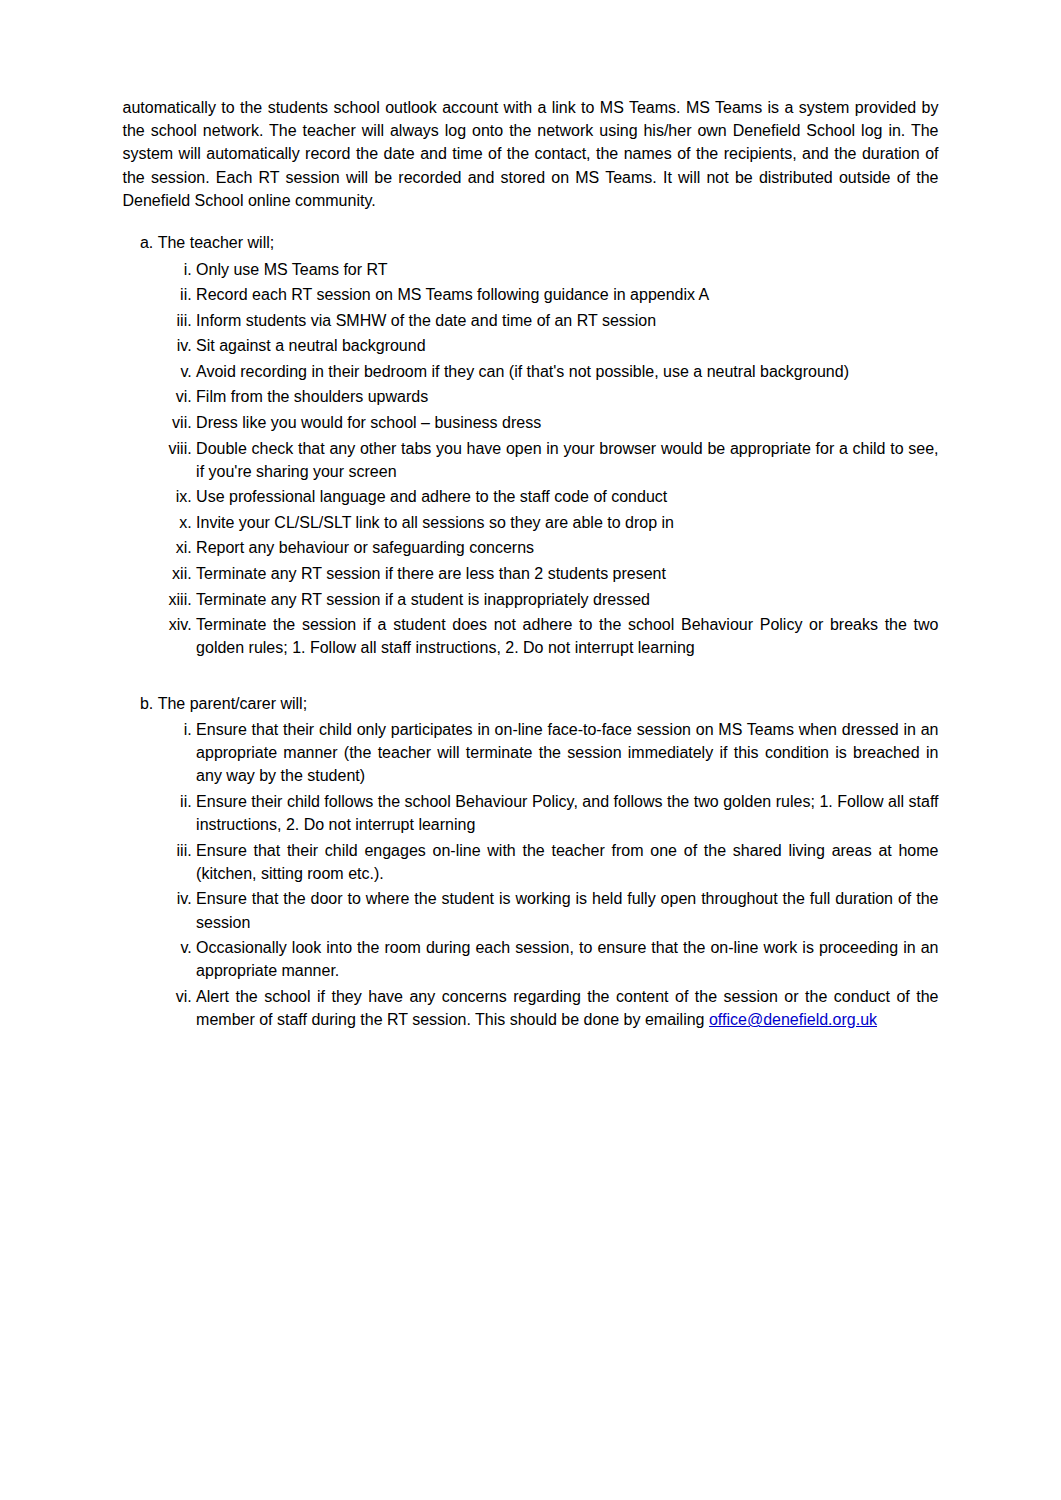automatically to the students school outlook account with a link to MS Teams. MS Teams is a system provided by the school network. The teacher will always log onto the network using his/her own Denefield School log in. The system will automatically record the date and time of the contact, the names of the recipients, and the duration of the session. Each RT session will be recorded and stored on MS Teams. It will not be distributed outside of the Denefield School online community.
The teacher will;
Only use MS Teams for RT
Record each RT session on MS Teams following guidance in appendix A
Inform students via SMHW of the date and time of an RT session
Sit against a neutral background
Avoid recording in their bedroom if they can (if that's not possible, use a neutral background)
Film from the shoulders upwards
Dress like you would for school – business dress
Double check that any other tabs you have open in your browser would be appropriate for a child to see, if you're sharing your screen
Use professional language and adhere to the staff code of conduct
Invite your CL/SL/SLT link to all sessions so they are able to drop in
Report any behaviour or safeguarding concerns
Terminate any RT session if there are less than 2 students present
Terminate any RT session if a student is inappropriately dressed
Terminate the session if a student does not adhere to the school Behaviour Policy or breaks the two golden rules; 1. Follow all staff instructions, 2. Do not interrupt learning
The parent/carer will;
Ensure that their child only participates in on-line face-to-face session on MS Teams when dressed in an appropriate manner (the teacher will terminate the session immediately if this condition is breached in any way by the student)
Ensure their child follows the school Behaviour Policy, and follows the two golden rules; 1. Follow all staff instructions, 2. Do not interrupt learning
Ensure that their child engages on-line with the teacher from one of the shared living areas at home (kitchen, sitting room etc.).
Ensure that the door to where the student is working is held fully open throughout the full duration of the session
Occasionally look into the room during each session, to ensure that the on-line work is proceeding in an appropriate manner.
Alert the school if they have any concerns regarding the content of the session or the conduct of the member of staff during the RT session. This should be done by emailing office@denefield.org.uk